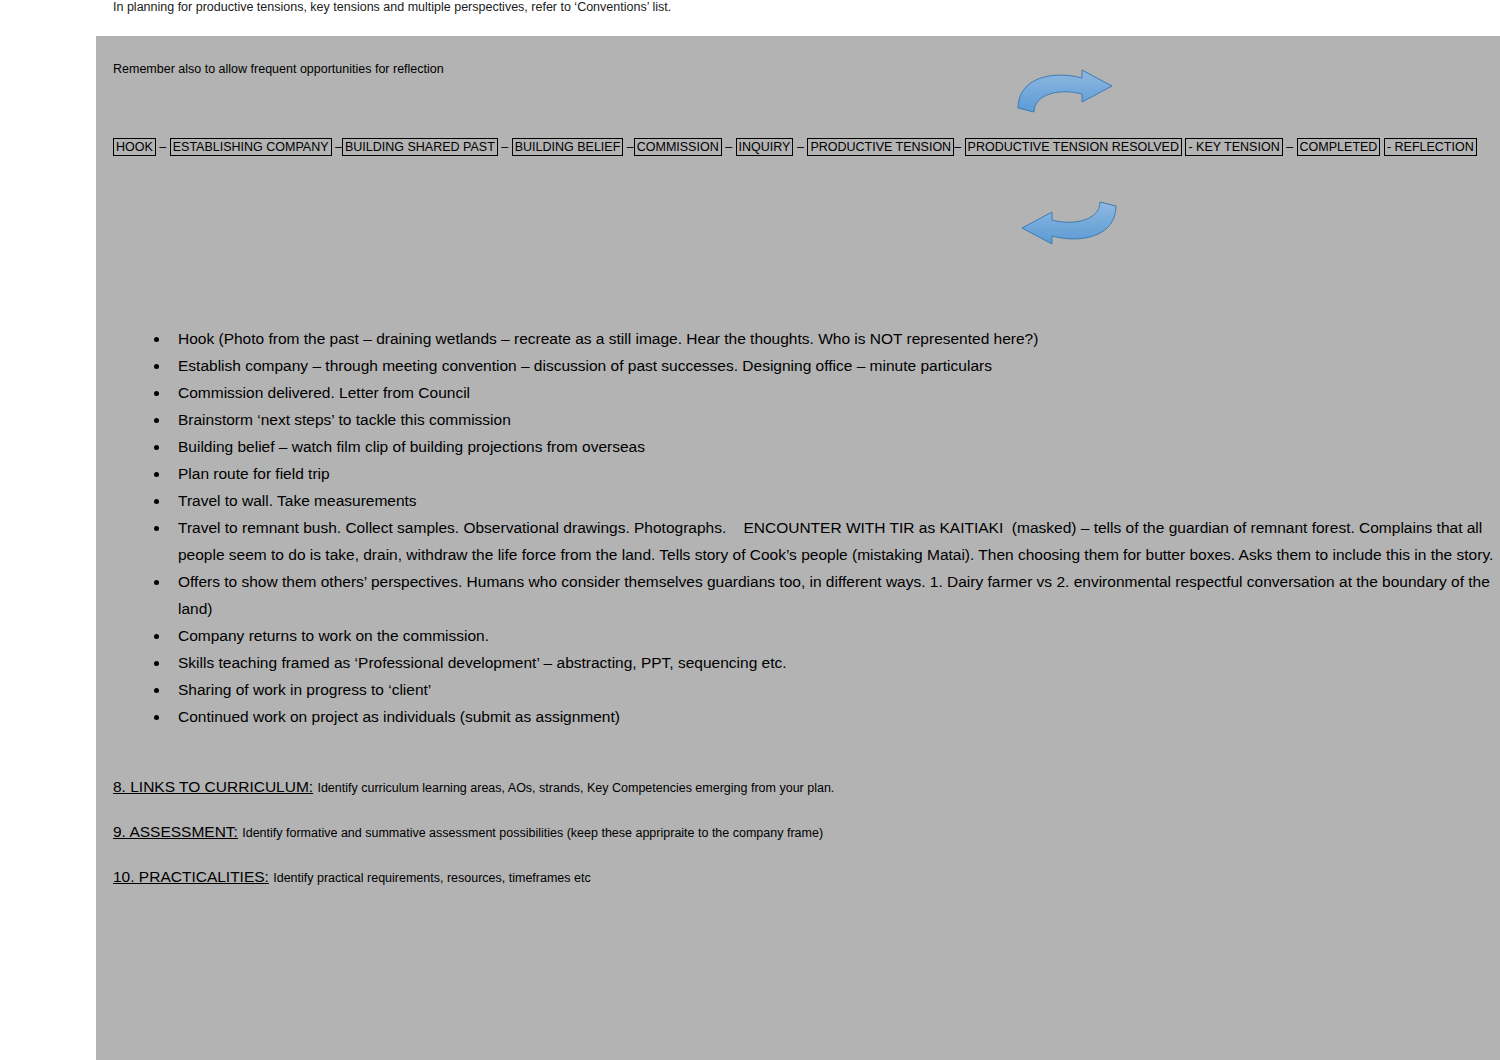In planning for productive tensions, key tensions and multiple perspectives, refer to ‘Conventions’ list.
Remember also to allow frequent opportunities for reflection
HOOK – ESTABLISHING COMPANY –BUILDING SHARED PAST – BUILDING BELIEF –COMMISSION – INQUIRY – PRODUCTIVE TENSION– PRODUCTIVE TENSION RESOLVED - KEY TENSION – COMPLETED - REFLECTION
Hook (Photo from the past – draining wetlands – recreate as a still image. Hear the thoughts. Who is NOT represented here?)
Establish company – through meeting convention – discussion of past successes. Designing office – minute particulars
Commission delivered. Letter from Council
Brainstorm ‘next steps’ to tackle this commission
Building belief – watch film clip of building projections from overseas
Plan route for field trip
Travel to wall. Take measurements
Travel to remnant bush. Collect samples. Observational drawings. Photographs. ENCOUNTER WITH TIR as KAITIAKI (masked) – tells of the guardian of remnant forest. Complains that all people seem to do is take, drain, withdraw the life force from the land. Tells story of Cook’s people (mistaking Matai). Then choosing them for butter boxes. Asks them to include this in the story.
Offers to show them others’ perspectives. Humans who consider themselves guardians too, in different ways. 1. Dairy farmer vs 2. environmental respectful conversation at the boundary of the land)
Company returns to work on the commission.
Skills teaching framed as ‘Professional development’ – abstracting, PPT, sequencing etc.
Sharing of work in progress to ‘client’
Continued work on project as individuals (submit as assignment)
8. LINKS TO CURRICULUM: Identify curriculum learning areas, AOs, strands, Key Competencies emerging from your plan.
9. ASSESSMENT: Identify formative and summative assessment possibilities (keep these appripraite to the company frame)
10. PRACTICALITIES: Identify practical requirements, resources, timeframes etc